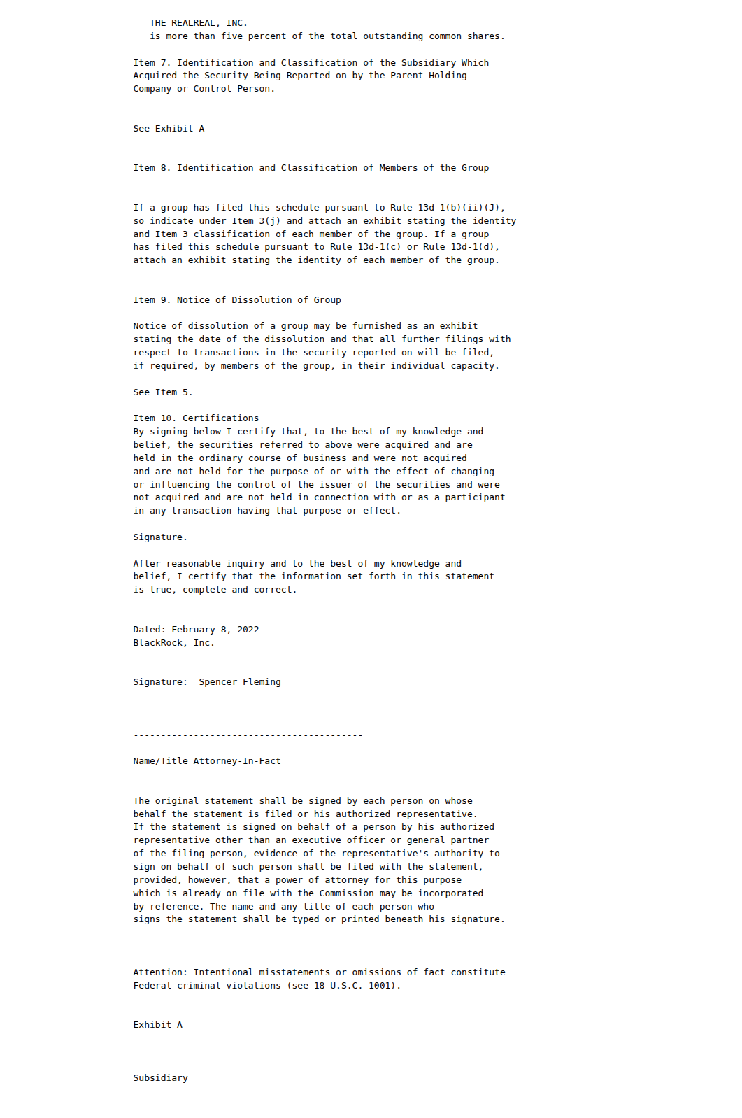THE REALREAL, INC. is more than five percent of the total outstanding common shares. Item 7. Identification and Classification of the Subsidiary Which Acquired the Security Being Reported on by the Parent Holding Company or Control Person. See Exhibit A Item 8. Identification and Classification of Members of the Group If a group has filed this schedule pursuant to Rule 13d-1(b)(ii)(J), so indicate under Item 3(j) and attach an exhibit stating the identity and Item 3 classification of each member of the group. If a group has filed this schedule pursuant to Rule 13d-1(c) or Rule 13d-1(d), attach an exhibit stating the identity of each member of the group. Item 9. Notice of Dissolution of Group Notice of dissolution of a group may be furnished as an exhibit stating the date of the dissolution and that all further filings with respect to transactions in the security reported on will be filed, if required, by members of the group, in their individual capacity. See Item 5. Item 10. Certifications By signing below I certify that, to the best of my knowledge and belief, the securities referred to above were acquired and are held in the ordinary course of business and were not acquired and are not held for the purpose of or with the effect of changing or influencing the control of the issuer of the securities and were not acquired and are not held in connection with or as a participant in any transaction having that purpose or effect. Signature. After reasonable inquiry and to the best of my knowledge and belief, I certify that the information set forth in this statement is true, complete and correct. Dated: February 8, 2022 BlackRock, Inc. Signature: Spencer Fleming ------------------------------------------ Name/Title Attorney-In-Fact The original statement shall be signed by each person on whose behalf the statement is filed or his authorized representative. If the statement is signed on behalf of a person by his authorized representative other than an executive officer or general partner of the filing person, evidence of the representative's authority to sign on behalf of such person shall be filed with the statement, provided, however, that a power of attorney for this purpose which is already on file with the Commission may be incorporated by reference. The name and any title of each person who signs the statement shall be typed or printed beneath his signature. Attention: Intentional misstatements or omissions of fact constitute Federal criminal violations (see 18 U.S.C. 1001). Exhibit A Subsidiary